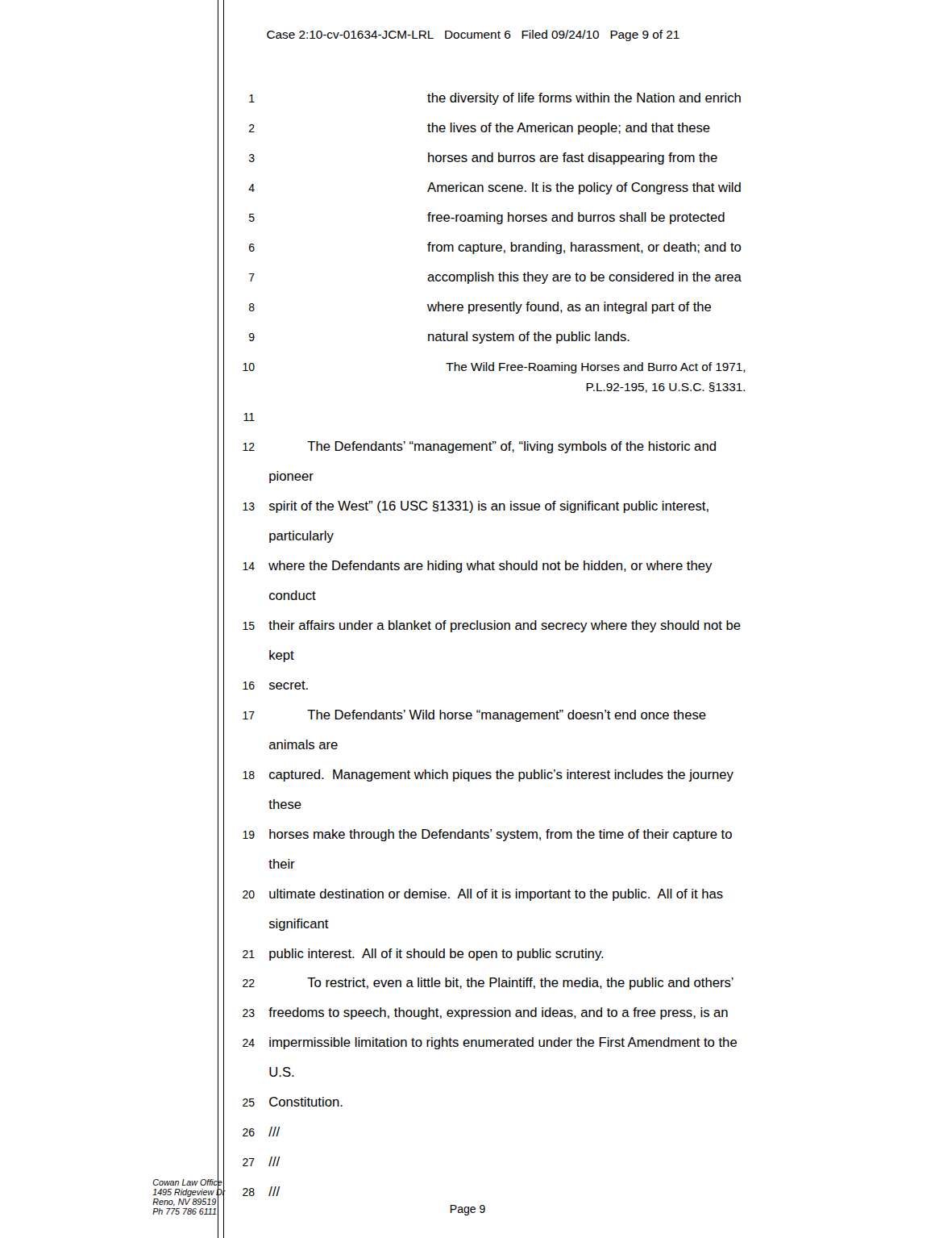Case 2:10-cv-01634-JCM-LRL Document 6 Filed 09/24/10 Page 9 of 21
the diversity of life forms within the Nation and enrich
the lives of the American people; and that these
horses and burros are fast disappearing from the
American scene. It is the policy of Congress that wild
free-roaming horses and burros shall be protected
from capture, branding, harassment, or death; and to
accomplish this they are to be considered in the area
where presently found, as an integral part of the
natural system of the public lands.
The Wild Free-Roaming Horses and Burro Act of 1971,P.L.92-195, 16 U.S.C. §1331.
The Defendants’ “management” of, “living symbols of the historic and pioneer
spirit of the West” (16 USC §1331) is an issue of significant public interest, particularly
where the Defendants are hiding what should not be hidden, or where they conduct
their affairs under a blanket of preclusion and secrecy where they should not be kept
secret.
The Defendants’ Wild horse “management” doesn’t end once these animals are
captured. Management which piques the public’s interest includes the journey these
horses make through the Defendants’ system, from the time of their capture to their
ultimate destination or demise. All of it is important to the public. All of it has significant
public interest. All of it should be open to public scrutiny.
To restrict, even a little bit, the Plaintiff, the media, the public and others’
freedoms to speech, thought, expression and ideas, and to a free press, is an
impermissible limitation to rights enumerated under the First Amendment to the U.S.
Constitution.
///
///
///
Cowan Law Office
1495 Ridgeview Dr
Reno, NV 89519
Ph 775 786 6111
Page 9